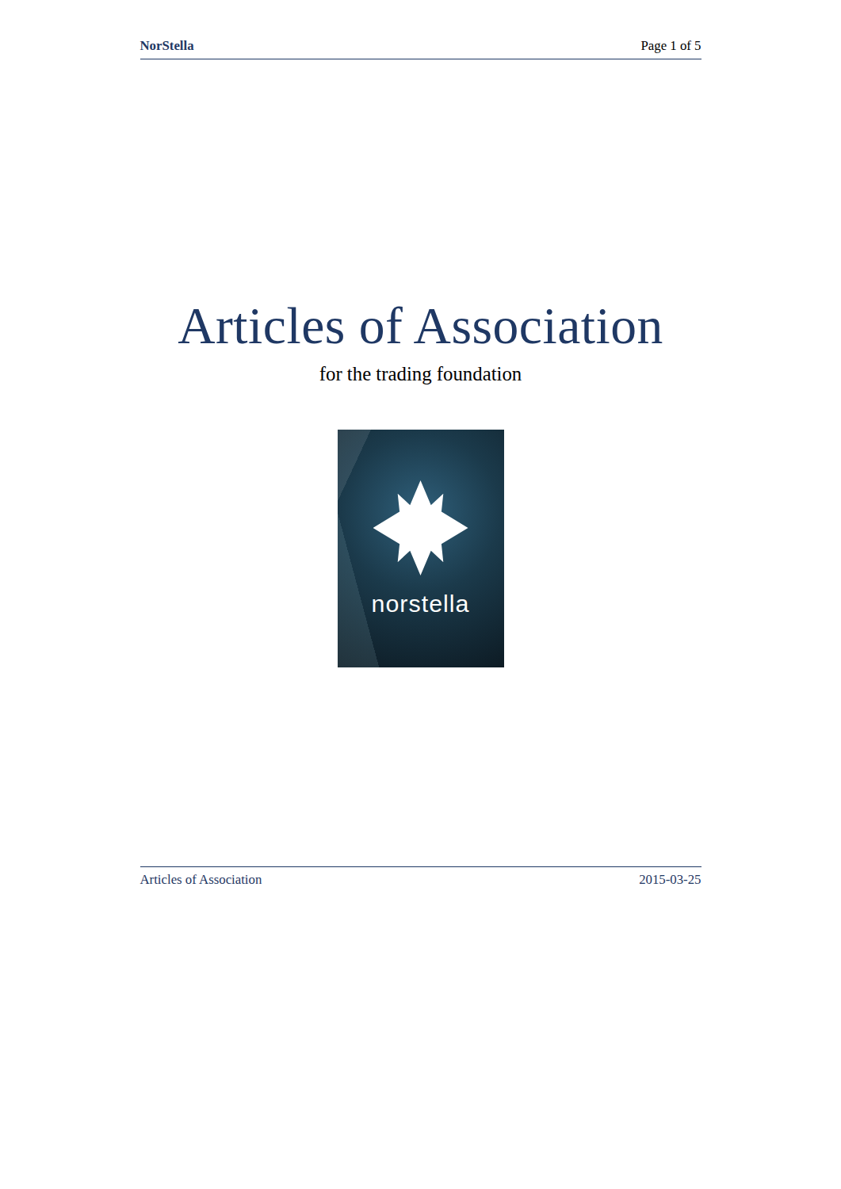NorStella Page 1 of 5
Articles of Association
for the trading foundation
norstella
Articles of Association 2015-03-25